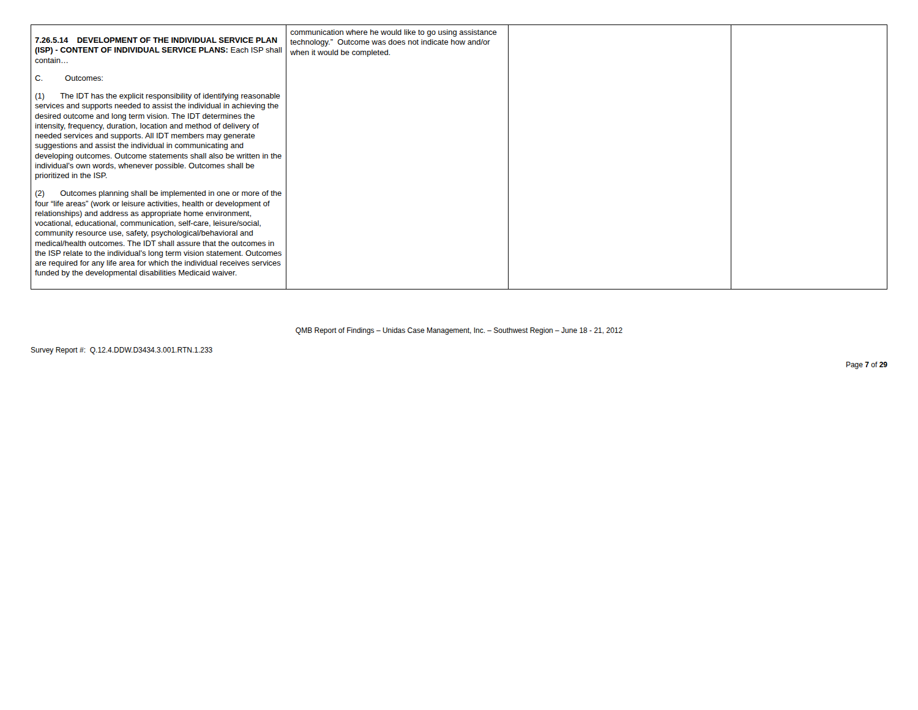| 7.26.5.14 DEVELOPMENT OF THE INDIVIDUAL SERVICE PLAN (ISP) - CONTENT OF INDIVIDUAL SERVICE PLANS: Each ISP shall contain… C. Outcomes: (1) The IDT has the explicit responsibility of identifying reasonable services and supports needed to assist the individual in achieving the desired outcome and long term vision. The IDT determines the intensity, frequency, duration, location and method of delivery of needed services and supports. All IDT members may generate suggestions and assist the individual in communicating and developing outcomes. Outcome statements shall also be written in the individual's own words, whenever possible. Outcomes shall be prioritized in the ISP. (2) Outcomes planning shall be implemented in one or more of the four “life areas” (work or leisure activities, health or development of relationships) and address as appropriate home environment, vocational, educational, communication, self-care, leisure/social, community resource use, safety, psychological/behavioral and medical/health outcomes. The IDT shall assure that the outcomes in the ISP relate to the individual's long term vision statement. Outcomes are required for any life area for which the individual receives services funded by the developmental disabilities Medicaid waiver. | communication where he would like to go using assistance technology.” Outcome was does not indicate how and/or when it would be completed. | | |
QMB Report of Findings – Unidas Case Management, Inc. – Southwest Region – June 18 - 21, 2012
Survey Report #: Q.12.4.DDW.D3434.3.001.RTN.1.233
Page 7 of 29